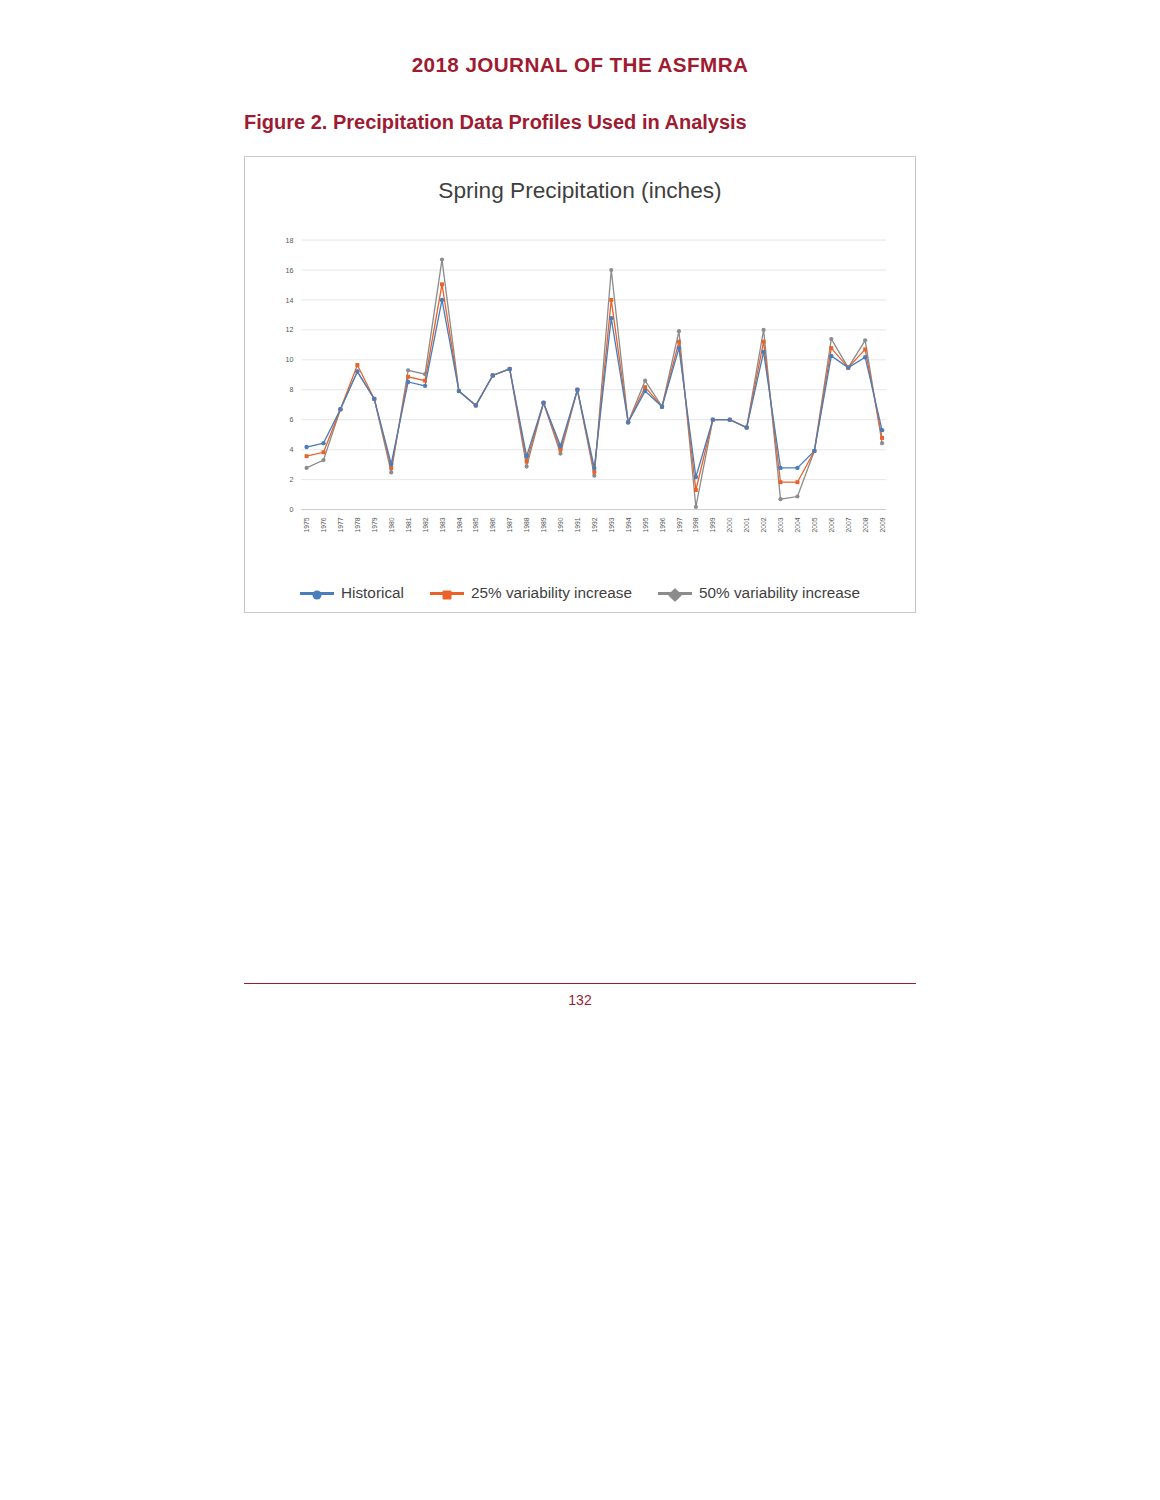2018 JOURNAL OF THE ASFMRA
Figure 2. Precipitation Data Profiles Used in Analysis
Spring Precipitation (inches)
Spring Precipitation (inches), 1975–2009 Three overlapping line series: Historical, 25% variability increase, and 50% variability increase. Values range from near 0 to about 16.7 inches. 18 16 14 12 10 8 6 4 2 0 1975 1976 1977 1978 1979 1980 1981 1982 1983 1984 1985 1986 1987 1988 1989 1990 1991 1992 1993 1994 1995 1996 1997 1998 1999 2000 2001 2002 2003 2004 2005 2006 2007 2008 2009
Historical 25% variability increase 50% variability increase
132